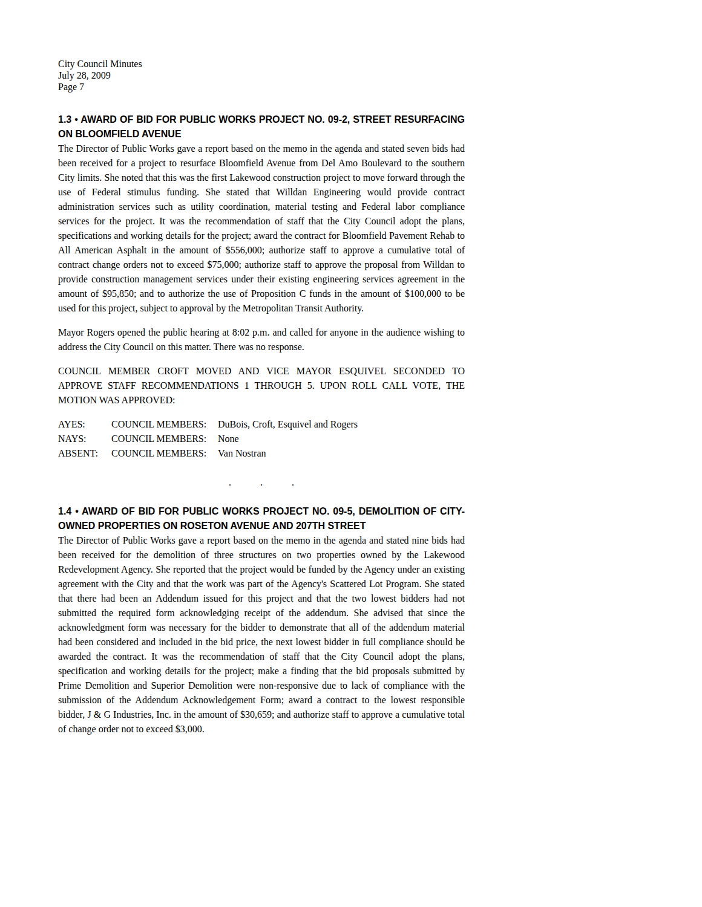City Council Minutes
July 28, 2009
Page 7
1.3 • AWARD OF BID FOR PUBLIC WORKS PROJECT NO. 09-2, STREET RESURFACING ON BLOOMFIELD AVENUE
The Director of Public Works gave a report based on the memo in the agenda and stated seven bids had been received for a project to resurface Bloomfield Avenue from Del Amo Boulevard to the southern City limits. She noted that this was the first Lakewood construction project to move forward through the use of Federal stimulus funding. She stated that Willdan Engineering would provide contract administration services such as utility coordination, material testing and Federal labor compliance services for the project. It was the recommendation of staff that the City Council adopt the plans, specifications and working details for the project; award the contract for Bloomfield Pavement Rehab to All American Asphalt in the amount of $556,000; authorize staff to approve a cumulative total of contract change orders not to exceed $75,000; authorize staff to approve the proposal from Willdan to provide construction management services under their existing engineering services agreement in the amount of $95,850; and to authorize the use of Proposition C funds in the amount of $100,000 to be used for this project, subject to approval by the Metropolitan Transit Authority.
Mayor Rogers opened the public hearing at 8:02 p.m. and called for anyone in the audience wishing to address the City Council on this matter. There was no response.
COUNCIL MEMBER CROFT MOVED AND VICE MAYOR ESQUIVEL SECONDED TO APPROVE STAFF RECOMMENDATIONS 1 THROUGH 5. UPON ROLL CALL VOTE, THE MOTION WAS APPROVED:
AYES: COUNCIL MEMBERS: DuBois, Croft, Esquivel and Rogers
NAYS: COUNCIL MEMBERS: None
ABSENT: COUNCIL MEMBERS: Van Nostran
...
1.4 • AWARD OF BID FOR PUBLIC WORKS PROJECT NO. 09-5, DEMOLITION OF CITY-OWNED PROPERTIES ON ROSETON AVENUE AND 207TH STREET
The Director of Public Works gave a report based on the memo in the agenda and stated nine bids had been received for the demolition of three structures on two properties owned by the Lakewood Redevelopment Agency. She reported that the project would be funded by the Agency under an existing agreement with the City and that the work was part of the Agency's Scattered Lot Program. She stated that there had been an Addendum issued for this project and that the two lowest bidders had not submitted the required form acknowledging receipt of the addendum. She advised that since the acknowledgment form was necessary for the bidder to demonstrate that all of the addendum material had been considered and included in the bid price, the next lowest bidder in full compliance should be awarded the contract. It was the recommendation of staff that the City Council adopt the plans, specification and working details for the project; make a finding that the bid proposals submitted by Prime Demolition and Superior Demolition were non-responsive due to lack of compliance with the submission of the Addendum Acknowledgement Form; award a contract to the lowest responsible bidder, J & G Industries, Inc. in the amount of $30,659; and authorize staff to approve a cumulative total of change order not to exceed $3,000.